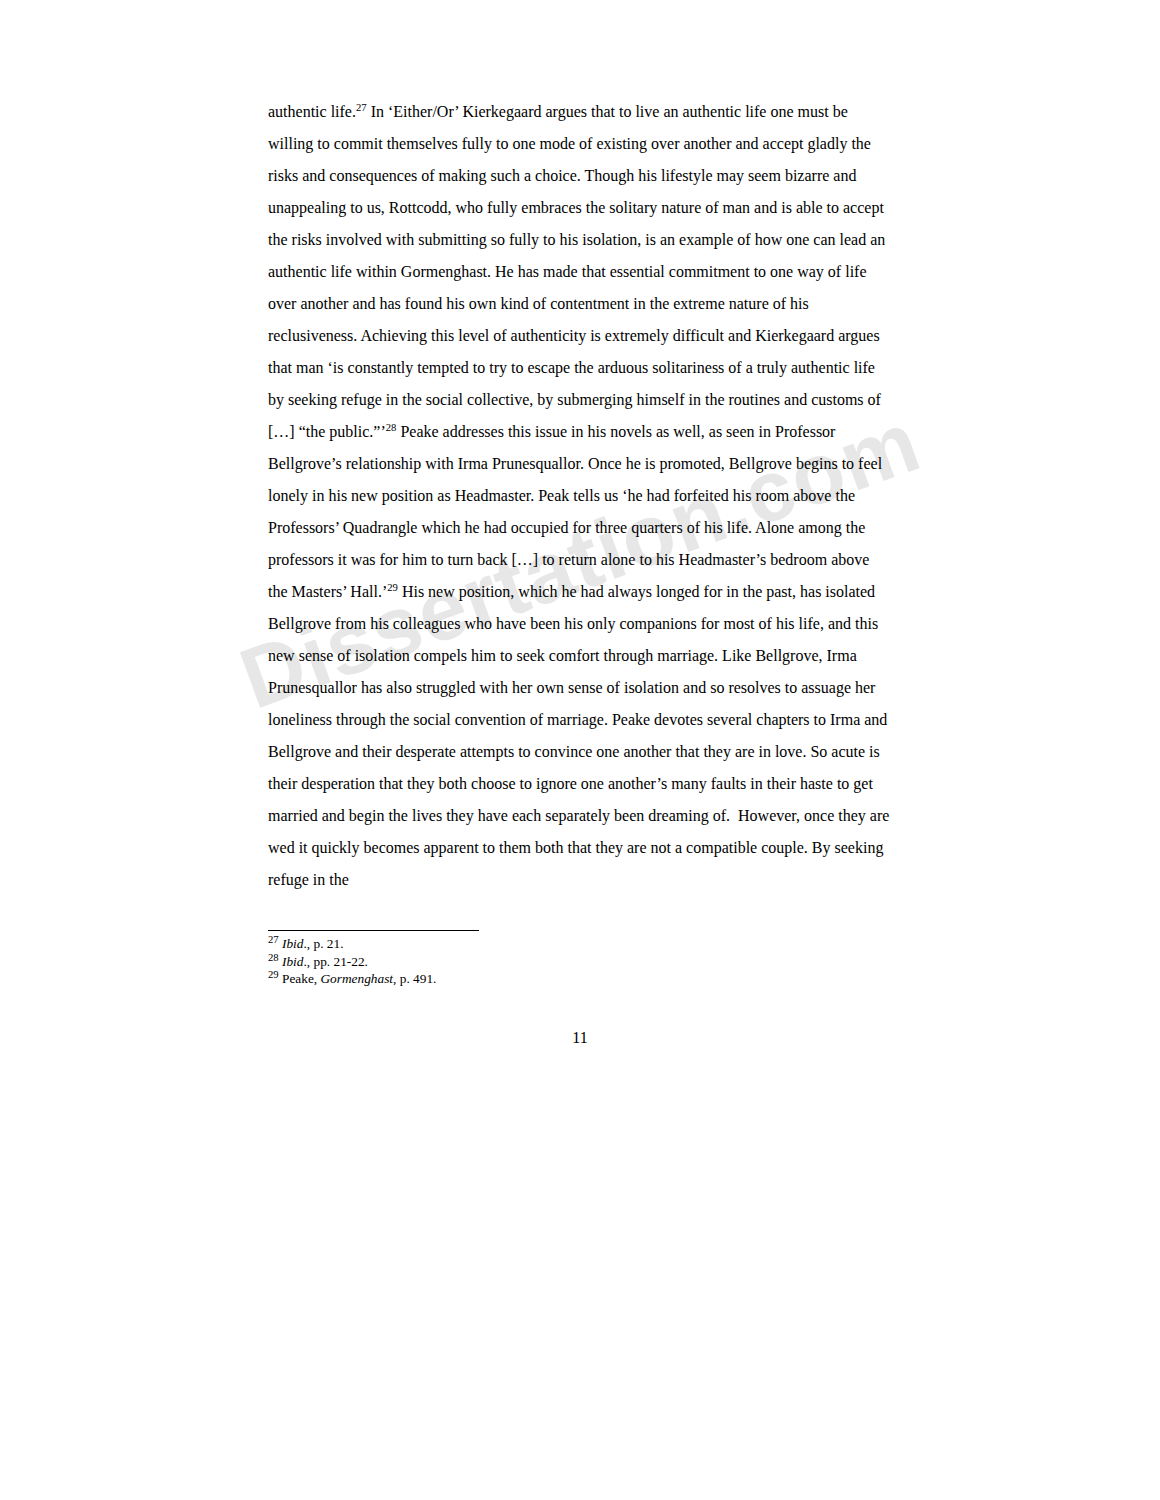Dissertation.com
authentic life.27 In ‘Either/Or’ Kierkegaard argues that to live an authentic life one must be willing to commit themselves fully to one mode of existing over another and accept gladly the risks and consequences of making such a choice. Though his lifestyle may seem bizarre and unappealing to us, Rottcodd, who fully embraces the solitary nature of man and is able to accept the risks involved with submitting so fully to his isolation, is an example of how one can lead an authentic life within Gormenghast. He has made that essential commitment to one way of life over another and has found his own kind of contentment in the extreme nature of his reclusiveness. Achieving this level of authenticity is extremely difficult and Kierkegaard argues that man ‘is constantly tempted to try to escape the arduous solitariness of a truly authentic life by seeking refuge in the social collective, by submerging himself in the routines and customs of […] “the public.”’28 Peake addresses this issue in his novels as well, as seen in Professor Bellgrove’s relationship with Irma Prunesquallor. Once he is promoted, Bellgrove begins to feel lonely in his new position as Headmaster. Peak tells us ‘he had forfeited his room above the Professors’ Quadrangle which he had occupied for three quarters of his life. Alone among the professors it was for him to turn back […] to return alone to his Headmaster’s bedroom above the Masters’ Hall.’29 His new position, which he had always longed for in the past, has isolated Bellgrove from his colleagues who have been his only companions for most of his life, and this new sense of isolation compels him to seek comfort through marriage. Like Bellgrove, Irma Prunesquallor has also struggled with her own sense of isolation and so resolves to assuage her loneliness through the social convention of marriage. Peake devotes several chapters to Irma and Bellgrove and their desperate attempts to convince one another that they are in love. So acute is their desperation that they both choose to ignore one another’s many faults in their haste to get married and begin the lives they have each separately been dreaming of. However, once they are wed it quickly becomes apparent to them both that they are not a compatible couple. By seeking refuge in the
27 Ibid., p. 21.
28 Ibid., pp. 21-22.
29 Peake, Gormenghast, p. 491.
11